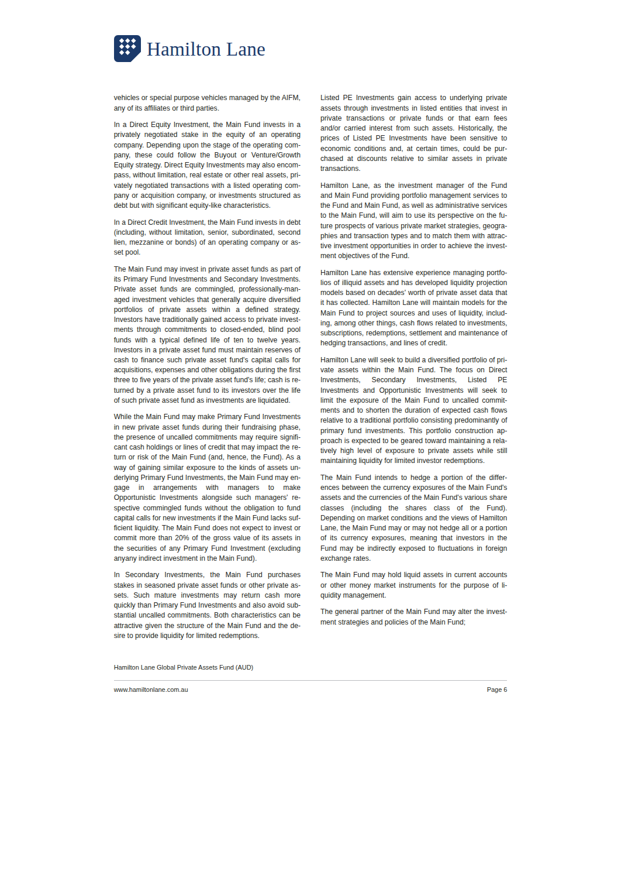Hamilton Lane
vehicles or special purpose vehicles managed by the AIFM, any of its affiliates or third parties.
In a Direct Equity Investment, the Main Fund invests in a privately negotiated stake in the equity of an operating company. Depending upon the stage of the operating company, these could follow the Buyout or Venture/Growth Equity strategy. Direct Equity Investments may also encompass, without limitation, real estate or other real assets, privately negotiated transactions with a listed operating company or acquisition company, or investments structured as debt but with significant equity-like characteristics.
In a Direct Credit Investment, the Main Fund invests in debt (including, without limitation, senior, subordinated, second lien, mezzanine or bonds) of an operating company or asset pool.
The Main Fund may invest in private asset funds as part of its Primary Fund Investments and Secondary Investments. Private asset funds are commingled, professionally-managed investment vehicles that generally acquire diversified portfolios of private assets within a defined strategy. Investors have traditionally gained access to private investments through commitments to closed-ended, blind pool funds with a typical defined life of ten to twelve years. Investors in a private asset fund must maintain reserves of cash to finance such private asset fund's capital calls for acquisitions, expenses and other obligations during the first three to five years of the private asset fund's life; cash is returned by a private asset fund to its investors over the life of such private asset fund as investments are liquidated.
While the Main Fund may make Primary Fund Investments in new private asset funds during their fundraising phase, the presence of uncalled commitments may require significant cash holdings or lines of credit that may impact the return or risk of the Main Fund (and, hence, the Fund). As a way of gaining similar exposure to the kinds of assets underlying Primary Fund Investments, the Main Fund may engage in arrangements with managers to make Opportunistic Investments alongside such managers' respective commingled funds without the obligation to fund capital calls for new investments if the Main Fund lacks sufficient liquidity. The Main Fund does not expect to invest or commit more than 20% of the gross value of its assets in the securities of any Primary Fund Investment (excluding anyany indirect investment in the Main Fund).
In Secondary Investments, the Main Fund purchases stakes in seasoned private asset funds or other private assets. Such mature investments may return cash more quickly than Primary Fund Investments and also avoid substantial uncalled commitments. Both characteristics can be attractive given the structure of the Main Fund and the desire to provide liquidity for limited redemptions.
Listed PE Investments gain access to underlying private assets through investments in listed entities that invest in private transactions or private funds or that earn fees and/or carried interest from such assets. Historically, the prices of Listed PE Investments have been sensitive to economic conditions and, at certain times, could be purchased at discounts relative to similar assets in private transactions.
Hamilton Lane, as the investment manager of the Fund and Main Fund providing portfolio management services to the Fund and Main Fund, as well as administrative services to the Main Fund, will aim to use its perspective on the future prospects of various private market strategies, geographies and transaction types and to match them with attractive investment opportunities in order to achieve the investment objectives of the Fund.
Hamilton Lane has extensive experience managing portfolios of illiquid assets and has developed liquidity projection models based on decades' worth of private asset data that it has collected. Hamilton Lane will maintain models for the Main Fund to project sources and uses of liquidity, including, among other things, cash flows related to investments, subscriptions, redemptions, settlement and maintenance of hedging transactions, and lines of credit.
Hamilton Lane will seek to build a diversified portfolio of private assets within the Main Fund. The focus on Direct Investments, Secondary Investments, Listed PE Investments and Opportunistic Investments will seek to limit the exposure of the Main Fund to uncalled commitments and to shorten the duration of expected cash flows relative to a traditional portfolio consisting predominantly of primary fund investments. This portfolio construction approach is expected to be geared toward maintaining a relatively high level of exposure to private assets while still maintaining liquidity for limited investor redemptions.
The Main Fund intends to hedge a portion of the differences between the currency exposures of the Main Fund's assets and the currencies of the Main Fund's various share classes (including the shares class of the Fund). Depending on market conditions and the views of Hamilton Lane, the Main Fund may or may not hedge all or a portion of its currency exposures, meaning that investors in the Fund may be indirectly exposed to fluctuations in foreign exchange rates.
The Main Fund may hold liquid assets in current accounts or other money market instruments for the purpose of liquidity management.
The general partner of the Main Fund may alter the investment strategies and policies of the Main Fund;
Hamilton Lane Global Private Assets Fund (AUD)
www.hamiltonlane.com.au Page 6